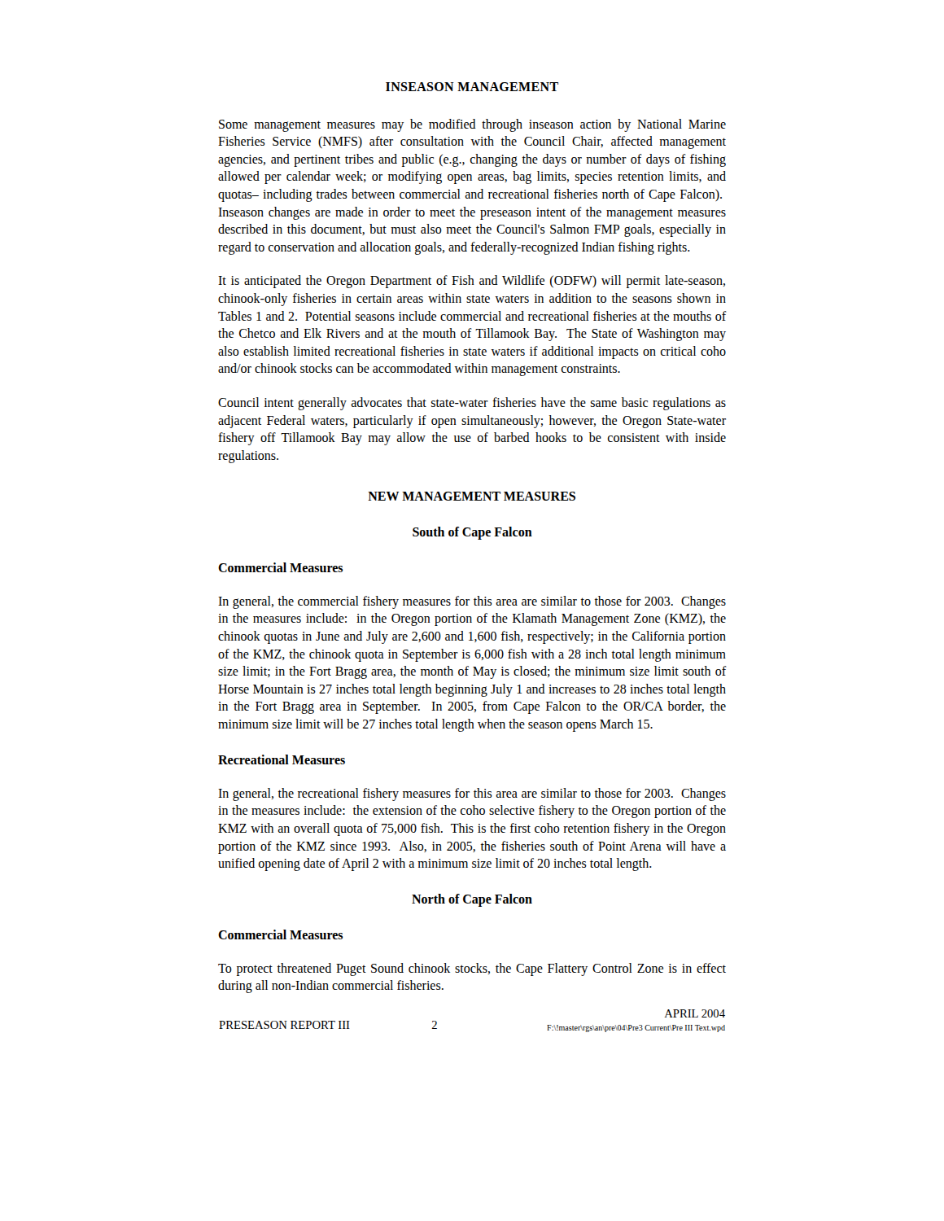INSEASON MANAGEMENT
Some management measures may be modified through inseason action by National Marine Fisheries Service (NMFS) after consultation with the Council Chair, affected management agencies, and pertinent tribes and public (e.g., changing the days or number of days of fishing allowed per calendar week; or modifying open areas, bag limits, species retention limits, and quotas– including trades between commercial and recreational fisheries north of Cape Falcon). Inseason changes are made in order to meet the preseason intent of the management measures described in this document, but must also meet the Council's Salmon FMP goals, especially in regard to conservation and allocation goals, and federally-recognized Indian fishing rights.
It is anticipated the Oregon Department of Fish and Wildlife (ODFW) will permit late-season, chinook-only fisheries in certain areas within state waters in addition to the seasons shown in Tables 1 and 2. Potential seasons include commercial and recreational fisheries at the mouths of the Chetco and Elk Rivers and at the mouth of Tillamook Bay. The State of Washington may also establish limited recreational fisheries in state waters if additional impacts on critical coho and/or chinook stocks can be accommodated within management constraints.
Council intent generally advocates that state-water fisheries have the same basic regulations as adjacent Federal waters, particularly if open simultaneously; however, the Oregon State-water fishery off Tillamook Bay may allow the use of barbed hooks to be consistent with inside regulations.
NEW MANAGEMENT MEASURES
South of Cape Falcon
Commercial Measures
In general, the commercial fishery measures for this area are similar to those for 2003. Changes in the measures include: in the Oregon portion of the Klamath Management Zone (KMZ), the chinook quotas in June and July are 2,600 and 1,600 fish, respectively; in the California portion of the KMZ, the chinook quota in September is 6,000 fish with a 28 inch total length minimum size limit; in the Fort Bragg area, the month of May is closed; the minimum size limit south of Horse Mountain is 27 inches total length beginning July 1 and increases to 28 inches total length in the Fort Bragg area in September. In 2005, from Cape Falcon to the OR/CA border, the minimum size limit will be 27 inches total length when the season opens March 15.
Recreational Measures
In general, the recreational fishery measures for this area are similar to those for 2003. Changes in the measures include: the extension of the coho selective fishery to the Oregon portion of the KMZ with an overall quota of 75,000 fish. This is the first coho retention fishery in the Oregon portion of the KMZ since 1993. Also, in 2005, the fisheries south of Point Arena will have a unified opening date of April 2 with a minimum size limit of 20 inches total length.
North of Cape Falcon
Commercial Measures
To protect threatened Puget Sound chinook stocks, the Cape Flattery Control Zone is in effect during all non-Indian commercial fisheries.
| PRESEASON REPORT III | 2 | APRIL 2004 F:\!master\rgs\an\pre\04\Pre3 Current\Pre III Text.wpd |